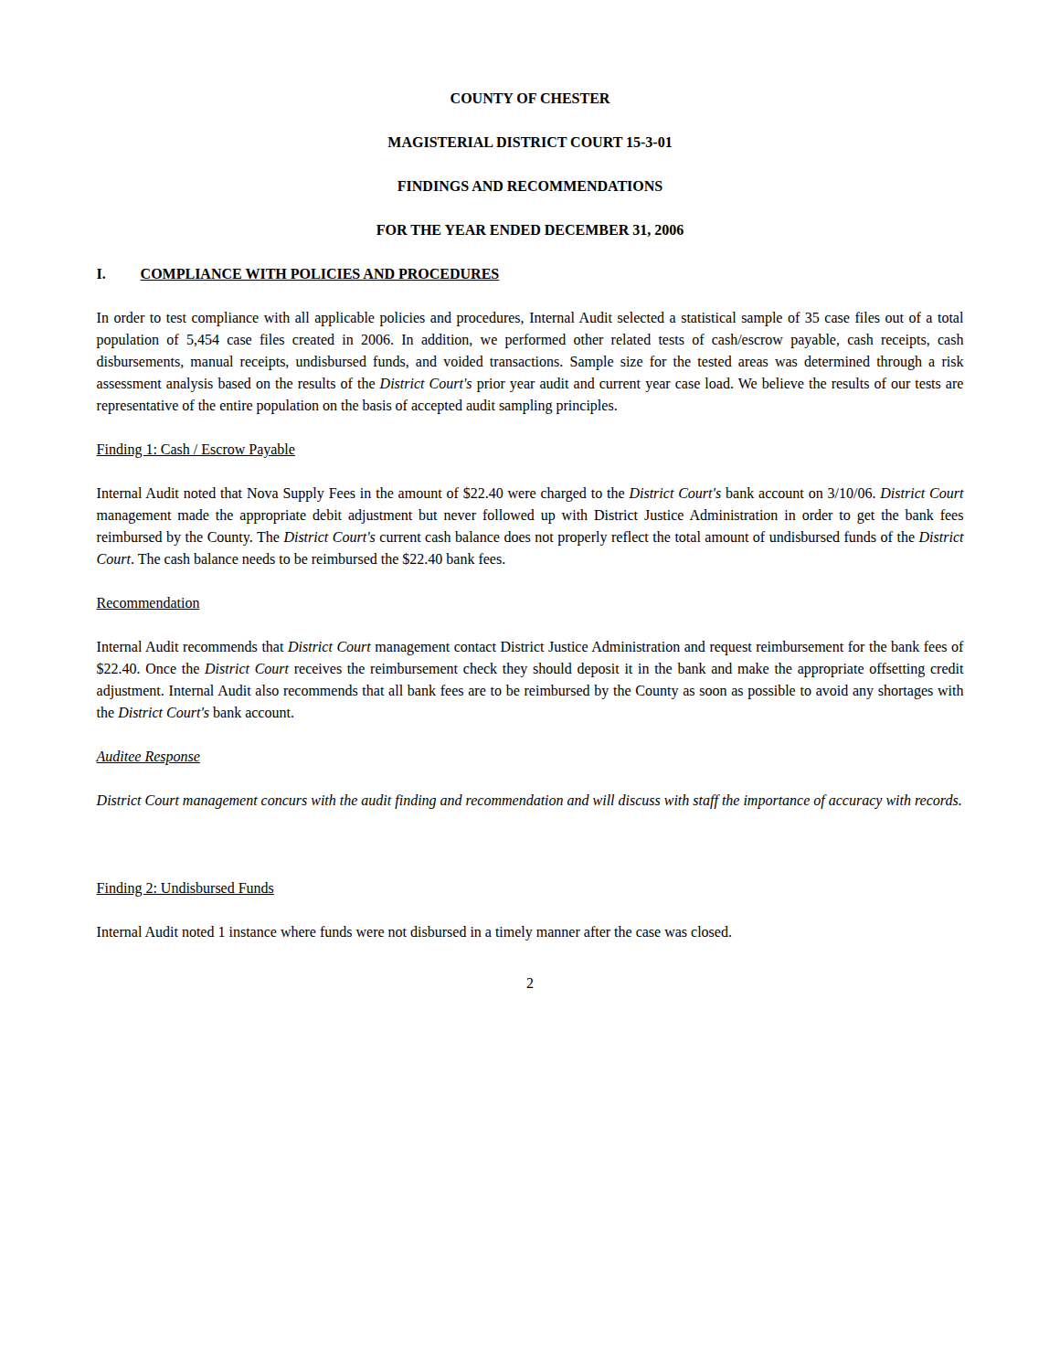COUNTY OF CHESTER
MAGISTERIAL DISTRICT COURT 15-3-01
FINDINGS AND RECOMMENDATIONS
FOR THE YEAR ENDED DECEMBER 31, 2006
I.
COMPLIANCE WITH POLICIES AND PROCEDURES
In order to test compliance with all applicable policies and procedures, Internal Audit selected a statistical sample of 35 case files out of a total population of 5,454 case files created in 2006. In addition, we performed other related tests of cash/escrow payable, cash receipts, cash disbursements, manual receipts, undisbursed funds, and voided transactions. Sample size for the tested areas was determined through a risk assessment analysis based on the results of the District Court's prior year audit and current year case load. We believe the results of our tests are representative of the entire population on the basis of accepted audit sampling principles.
Finding 1: Cash / Escrow Payable
Internal Audit noted that Nova Supply Fees in the amount of $22.40 were charged to the District Court's bank account on 3/10/06. District Court management made the appropriate debit adjustment but never followed up with District Justice Administration in order to get the bank fees reimbursed by the County. The District Court's current cash balance does not properly reflect the total amount of undisbursed funds of the District Court. The cash balance needs to be reimbursed the $22.40 bank fees.
Recommendation
Internal Audit recommends that District Court management contact District Justice Administration and request reimbursement for the bank fees of $22.40. Once the District Court receives the reimbursement check they should deposit it in the bank and make the appropriate offsetting credit adjustment. Internal Audit also recommends that all bank fees are to be reimbursed by the County as soon as possible to avoid any shortages with the District Court's bank account.
Auditee Response
District Court management concurs with the audit finding and recommendation and will discuss with staff the importance of accuracy with records.
Finding 2: Undisbursed Funds
Internal Audit noted 1 instance where funds were not disbursed in a timely manner after the case was closed.
2